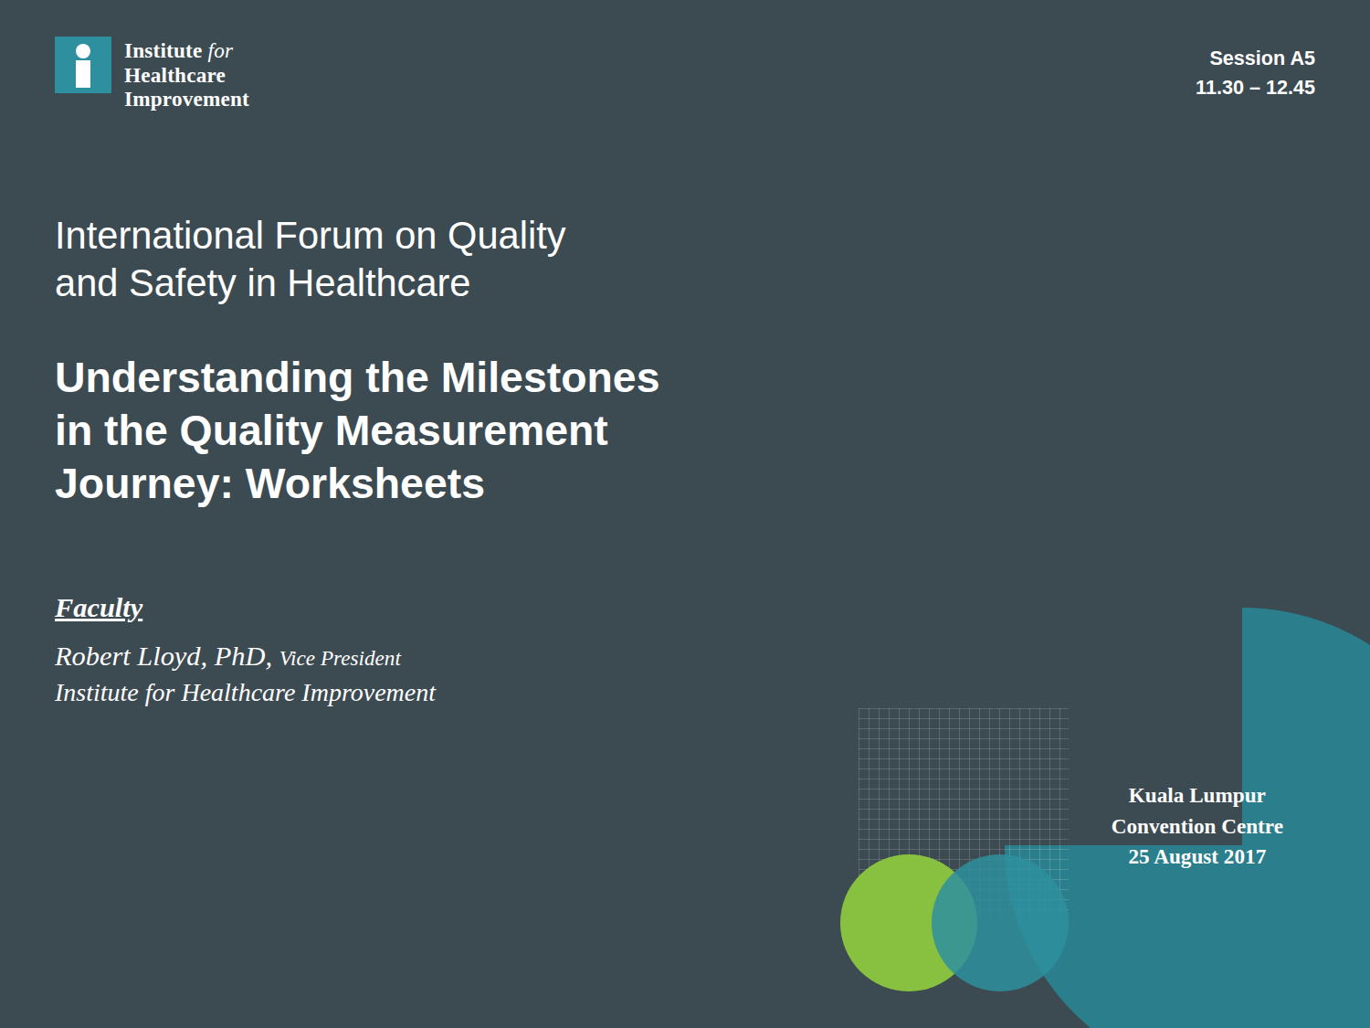Institute for
Healthcare
Improvement
Session A5
11.30 – 12.45
International Forum on Quality
and Safety in Healthcare
Understanding the Milestones in the Quality Measurement Journey: Worksheets
Faculty
Robert Lloyd, PhD, Vice President
Institute for Healthcare Improvement
Kuala Lumpur
Convention Centre
25 August 2017